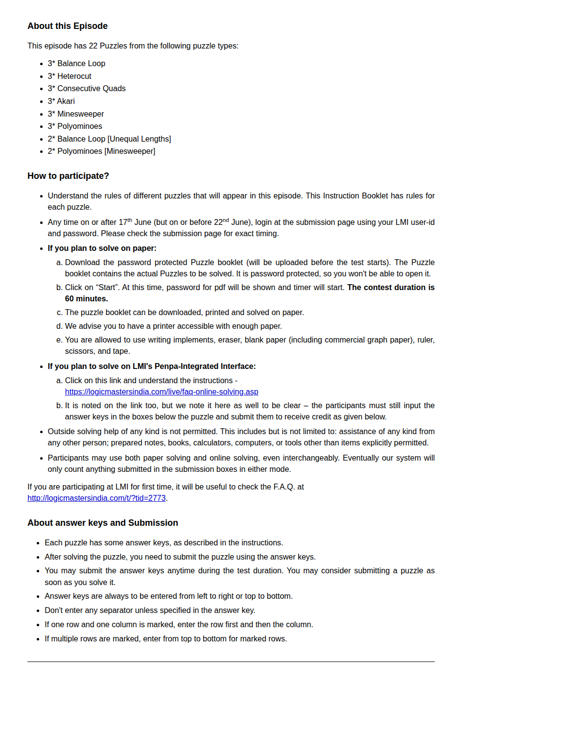About this Episode
This episode has 22 Puzzles from the following puzzle types:
3* Balance Loop
3* Heterocut
3* Consecutive Quads
3* Akari
3* Minesweeper
3* Polyominoes
2* Balance Loop [Unequal Lengths]
2* Polyominoes [Minesweeper]
How to participate?
Understand the rules of different puzzles that will appear in this episode. This Instruction Booklet has rules for each puzzle.
Any time on or after 17th June (but on or before 22nd June), login at the submission page using your LMI user-id and password. Please check the submission page for exact timing.
If you plan to solve on paper:
Download the password protected Puzzle booklet (will be uploaded before the test starts). The Puzzle booklet contains the actual Puzzles to be solved. It is password protected, so you won't be able to open it.
Click on “Start”. At this time, password for pdf will be shown and timer will start. The contest duration is 60 minutes.
The puzzle booklet can be downloaded, printed and solved on paper.
We advise you to have a printer accessible with enough paper.
You are allowed to use writing implements, eraser, blank paper (including commercial graph paper), ruler, scissors, and tape.
If you plan to solve on LMI's Penpa-Integrated Interface:
Click on this link and understand the instructions -
https://logicmastersindia.com/live/faq-online-solving.asp
It is noted on the link too, but we note it here as well to be clear – the participants must still input the answer keys in the boxes below the puzzle and submit them to receive credit as given below.
Outside solving help of any kind is not permitted. This includes but is not limited to: assistance of any kind from any other person; prepared notes, books, calculators, computers, or tools other than items explicitly permitted.
Participants may use both paper solving and online solving, even interchangeably. Eventually our system will only count anything submitted in the submission boxes in either mode.
If you are participating at LMI for first time, it will be useful to check the F.A.Q. at
http://logicmastersindia.com/t/?tid=2773.
About answer keys and Submission
Each puzzle has some answer keys, as described in the instructions.
After solving the puzzle, you need to submit the puzzle using the answer keys.
You may submit the answer keys anytime during the test duration. You may consider submitting a puzzle as soon as you solve it.
Answer keys are always to be entered from left to right or top to bottom.
Don't enter any separator unless specified in the answer key.
If one row and one column is marked, enter the row first and then the column.
If multiple rows are marked, enter from top to bottom for marked rows.